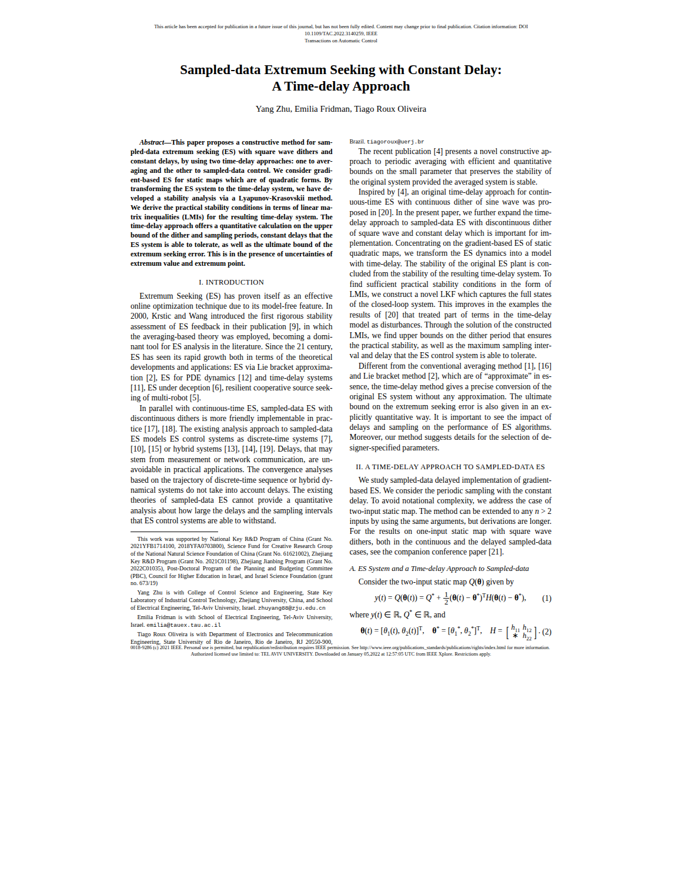This article has been accepted for publication in a future issue of this journal, but has not been fully edited. Content may change prior to final publication. Citation information: DOI 10.1109/TAC.2022.3140259, IEEE
Transactions on Automatic Control
Sampled-data Extremum Seeking with Constant Delay:
A Time-delay Approach
Yang Zhu, Emilia Fridman, Tiago Roux Oliveira
Abstract—This paper proposes a constructive method for sampled-data extremum seeking (ES) with square wave dithers and constant delays, by using two time-delay approaches: one to averaging and the other to sampled-data control. We consider gradient-based ES for static maps which are of quadratic forms. By transforming the ES system to the time-delay system, we have developed a stability analysis via a Lyapunov-Krasovskii method. We derive the practical stability conditions in terms of linear matrix inequalities (LMIs) for the resulting time-delay system. The time-delay approach offers a quantitative calculation on the upper bound of the dither and sampling periods, constant delays that the ES system is able to tolerate, as well as the ultimate bound of the extremum seeking error. This is in the presence of uncertainties of extremum value and extremum point.
I. Introduction
Extremum Seeking (ES) has proven itself as an effective online optimization technique due to its model-free feature. In 2000, Krstic and Wang introduced the first rigorous stability assessment of ES feedback in their publication [9], in which the averaging-based theory was employed, becoming a dominant tool for ES analysis in the literature. Since the 21 century, ES has seen its rapid growth both in terms of the theoretical developments and applications: ES via Lie bracket approximation [2], ES for PDE dynamics [12] and time-delay systems [11], ES under deception [6], resilient cooperative source seeking of multi-robot [5].
In parallel with continuous-time ES, sampled-data ES with discontinuous dithers is more friendly implementable in practice [17], [18]. The existing analysis approach to sampled-data ES models ES control systems as discrete-time systems [7], [10], [15] or hybrid systems [13], [14], [19]. Delays, that may stem from measurement or network communication, are unavoidable in practical applications. The convergence analyses based on the trajectory of discrete-time sequence or hybrid dynamical systems do not take into account delays. The existing theories of sampled-data ES cannot provide a quantitative analysis about how large the delays and the sampling intervals that ES control systems are able to withstand.
This work was supported by National Key R&D Program of China (Grant No. 2021YFB1714100, 2018YFA0703800), Science Fund for Creative Research Group of the National Natural Science Foundation of China (Grant No. 61621002), Zhejiang Key R&D Program (Grant No. 2021C01198), Zhejiang Jianbing Program (Grant No. 2022C01035), Post-Doctoral Program of the Planning and Budgeting Committee (PBC), Council for Higher Education in Israel, and Israel Science Foundation (grant no. 673/19)
Yang Zhu is with College of Control Science and Engineering, State Key Laboratory of Industrial Control Technology, Zhejiang University, China, and School of Electrical Engineering, Tel-Aviv University, Israel. zhuyang88@zju.edu.cn
Emilia Fridman is with School of Electrical Engineering, Tel-Aviv University, Israel. emilia@tauex.tau.ac.il
Tiago Roux Oliveira is with Department of Electronics and Telecommunication Engineering, State University of Rio de Janeiro, Rio de Janeiro, RJ 20550-900, Brazil. tiagoroux@uerj.br
The recent publication [4] presents a novel constructive approach to periodic averaging with efficient and quantitative bounds on the small parameter that preserves the stability of the original system provided the averaged system is stable.
Inspired by [4], an original time-delay approach for continuous-time ES with continuous dither of sine wave was proposed in [20]. In the present paper, we further expand the time-delay approach to sampled-data ES with discontinuous dither of square wave and constant delay which is important for implementation. Concentrating on the gradient-based ES of static quadratic maps, we transform the ES dynamics into a model with time-delay. The stability of the original ES plant is concluded from the stability of the resulting time-delay system. To find sufficient practical stability conditions in the form of LMIs, we construct a novel LKF which captures the full states of the closed-loop system. This improves in the examples the results of [20] that treated part of terms in the time-delay model as disturbances. Through the solution of the constructed LMIs, we find upper bounds on the dither period that ensures the practical stability, as well as the maximum sampling interval and delay that the ES control system is able to tolerate.
Different from the conventional averaging method [1], [16] and Lie bracket method [2], which are of “approximate” in essence, the time-delay method gives a precise conversion of the original ES system without any approximation. The ultimate bound on the extremum seeking error is also given in an explicitly quantitative way. It is important to see the impact of delays and sampling on the performance of ES algorithms. Moreover, our method suggests details for the selection of designer-specified parameters.
II. A Time-delay Approach to Sampled-data ES
We study sampled-data delayed implementation of gradient-based ES. We consider the periodic sampling with the constant delay. To avoid notational complexity, we address the case of two-input static map. The method can be extended to any n > 2 inputs by using the same arguments, but derivations are longer. For the results on one-input static map with square wave dithers, both in the continuous and the delayed sampled-data cases, see the companion conference paper [21].
A. ES System and a Time-delay Approach to Sampled-data
Consider the two-input static map Q(θ) given by
y(t) = Q(θ(t)) = Q* + 12(θ(t) − θ*)TH(θ(t) − θ*), (1)
where y(t) ∈ ℝ, Q* ∈ ℝ, and
θ(t) = [θ1(t), θ2(t)]T, θ* = [θ1*, θ2*]T, H = [
| h 11 | h 12 |
| ∗ | h 22 |
]. (2)
0018-9286 (c) 2021 IEEE. Personal use is permitted, but republication/redistribution requires IEEE permission. See http://www.ieee.org/publications_standards/publications/rights/index.html for more information.
Authorized licensed use limited to: TEL AVIV UNIVERSITY. Downloaded on January 05,2022 at 12:57:05 UTC from IEEE Xplore. Restrictions apply.